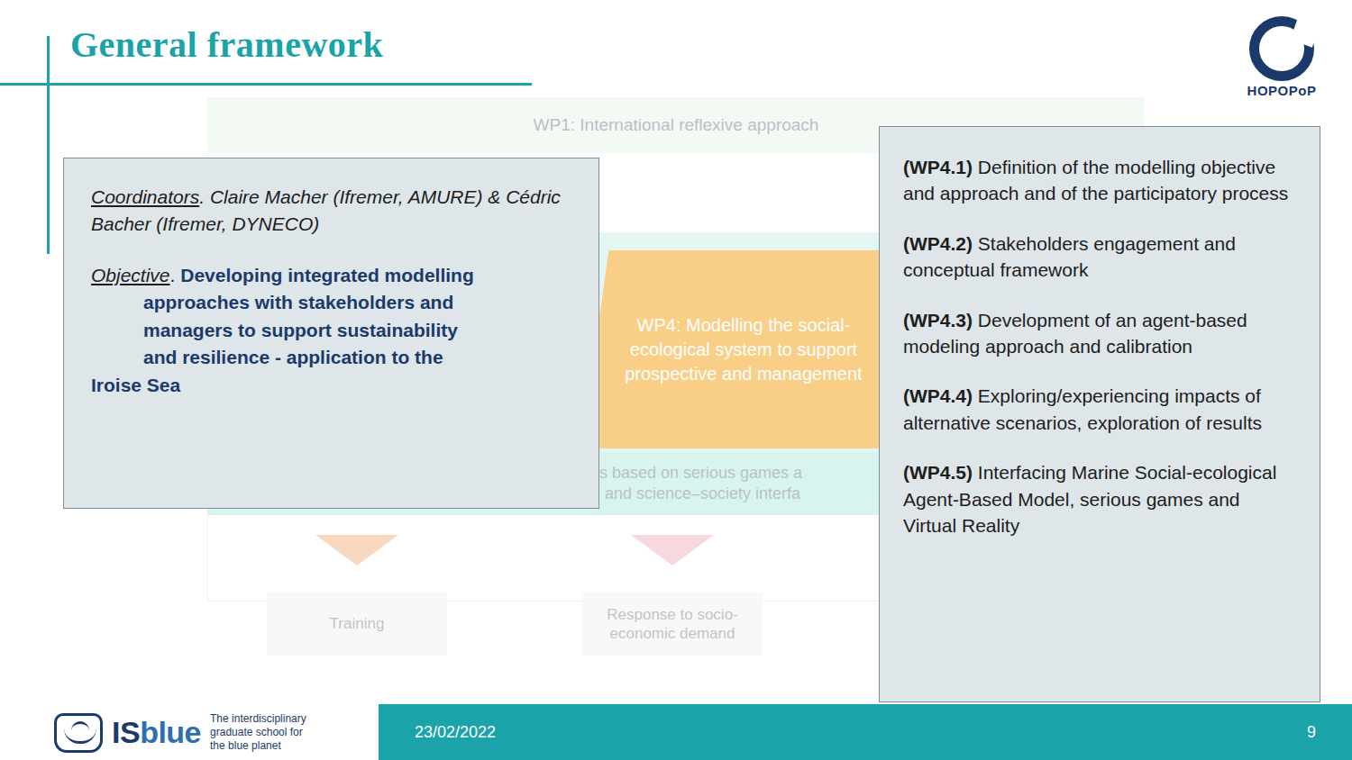General framework
HOPOPoP
WP1: International reflexive approach
WP4: Modelling the social-ecological system to support prospective and management
roaches based on serious games a
raining and science–society interfa
Training
Response to socio-
economic demand
Coordinators. Claire Macher (Ifremer, AMURE) & Cédric Bacher (Ifremer, DYNECO)
Objective. Developing integrated modelling approaches with stakeholders and managers to support sustainability and resilience - application to the Iroise Sea
(WP4.1) Definition of the modelling objective and approach and of the participatory process
(WP4.2) Stakeholders engagement and conceptual framework
(WP4.3) Development of an agent-based modeling approach and calibration
(WP4.4) Exploring/experiencing impacts of alternative scenarios, exploration of results
(WP4.5) Interfacing Marine Social-ecological Agent-Based Model, serious games and Virtual Reality
23/02/2022
9
ISblue
The interdisciplinary graduate school for the blue planet